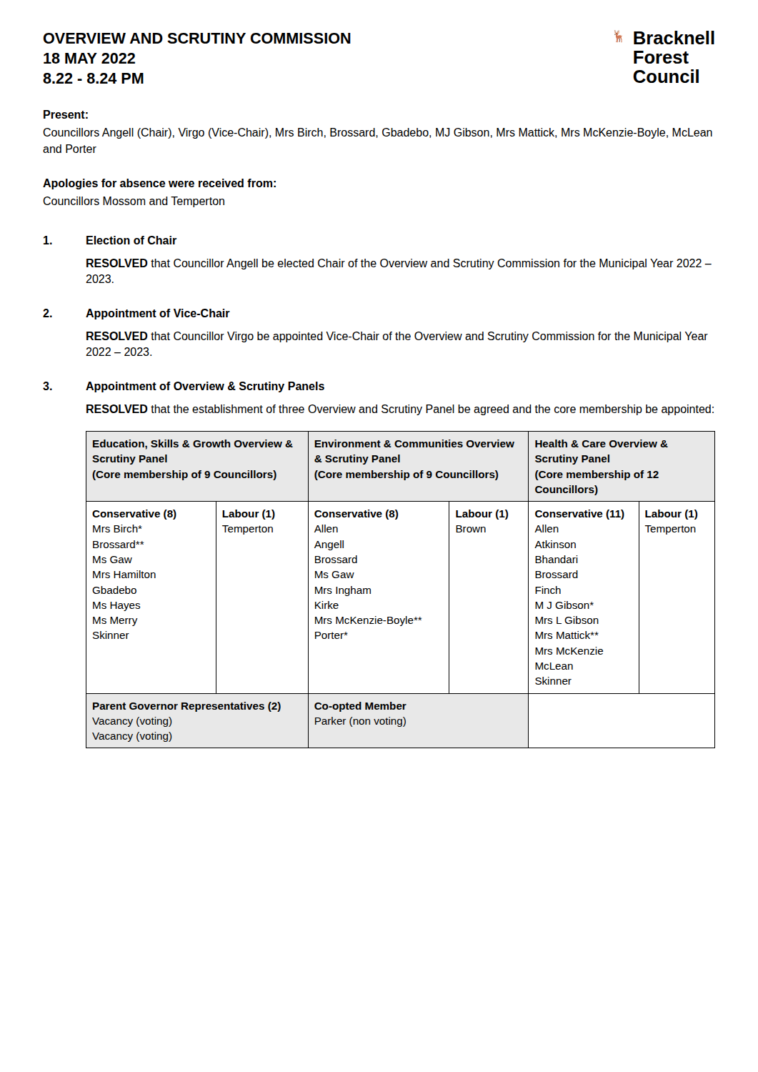Overview and Scrutiny Commission
18 May 2022
8.22 - 8.24 PM
🦌
Bracknell
Forest
Council
Present:
Councillors Angell (Chair), Virgo (Vice-Chair), Mrs Birch, Brossard, Gbadebo, MJ Gibson, Mrs Mattick, Mrs McKenzie-Boyle, McLean and Porter
Apologies for absence were received from:
Councillors Mossom and Temperton
1. Election of Chair
RESOLVED that Councillor Angell be elected Chair of the Overview and Scrutiny Commission for the Municipal Year 2022 – 2023.
2. Appointment of Vice-Chair
RESOLVED that Councillor Virgo be appointed Vice-Chair of the Overview and Scrutiny Commission for the Municipal Year 2022 – 2023.
3. Appointment of Overview & Scrutiny Panels
RESOLVED that the establishment of three Overview and Scrutiny Panel be agreed and the core membership be appointed:
| Education, Skills & Growth Overview & Scrutiny Panel (Core membership of 9 Councillors) | Environment & Communities Overview & Scrutiny Panel (Core membership of 9 Councillors) | Health & Care Overview & Scrutiny Panel (Core membership of 12 Councillors) |
| Conservative (8) Mrs Birch* Brossard** Ms Gaw Mrs Hamilton Gbadebo Ms Hayes Ms Merry Skinner | Labour (1) Temperton | Conservative (8) Allen Angell Brossard Ms Gaw Mrs Ingham Kirke Mrs McKenzie-Boyle** Porter* | Labour (1) Brown | Conservative (11) Allen Atkinson Bhandari Brossard Finch M J Gibson* Mrs L Gibson Mrs Mattick** Mrs McKenzie McLean Skinner | Labour (1) Temperton |
| Parent Governor Representatives (2) Vacancy (voting) Vacancy (voting) | Co-opted Member Parker (non voting) | |